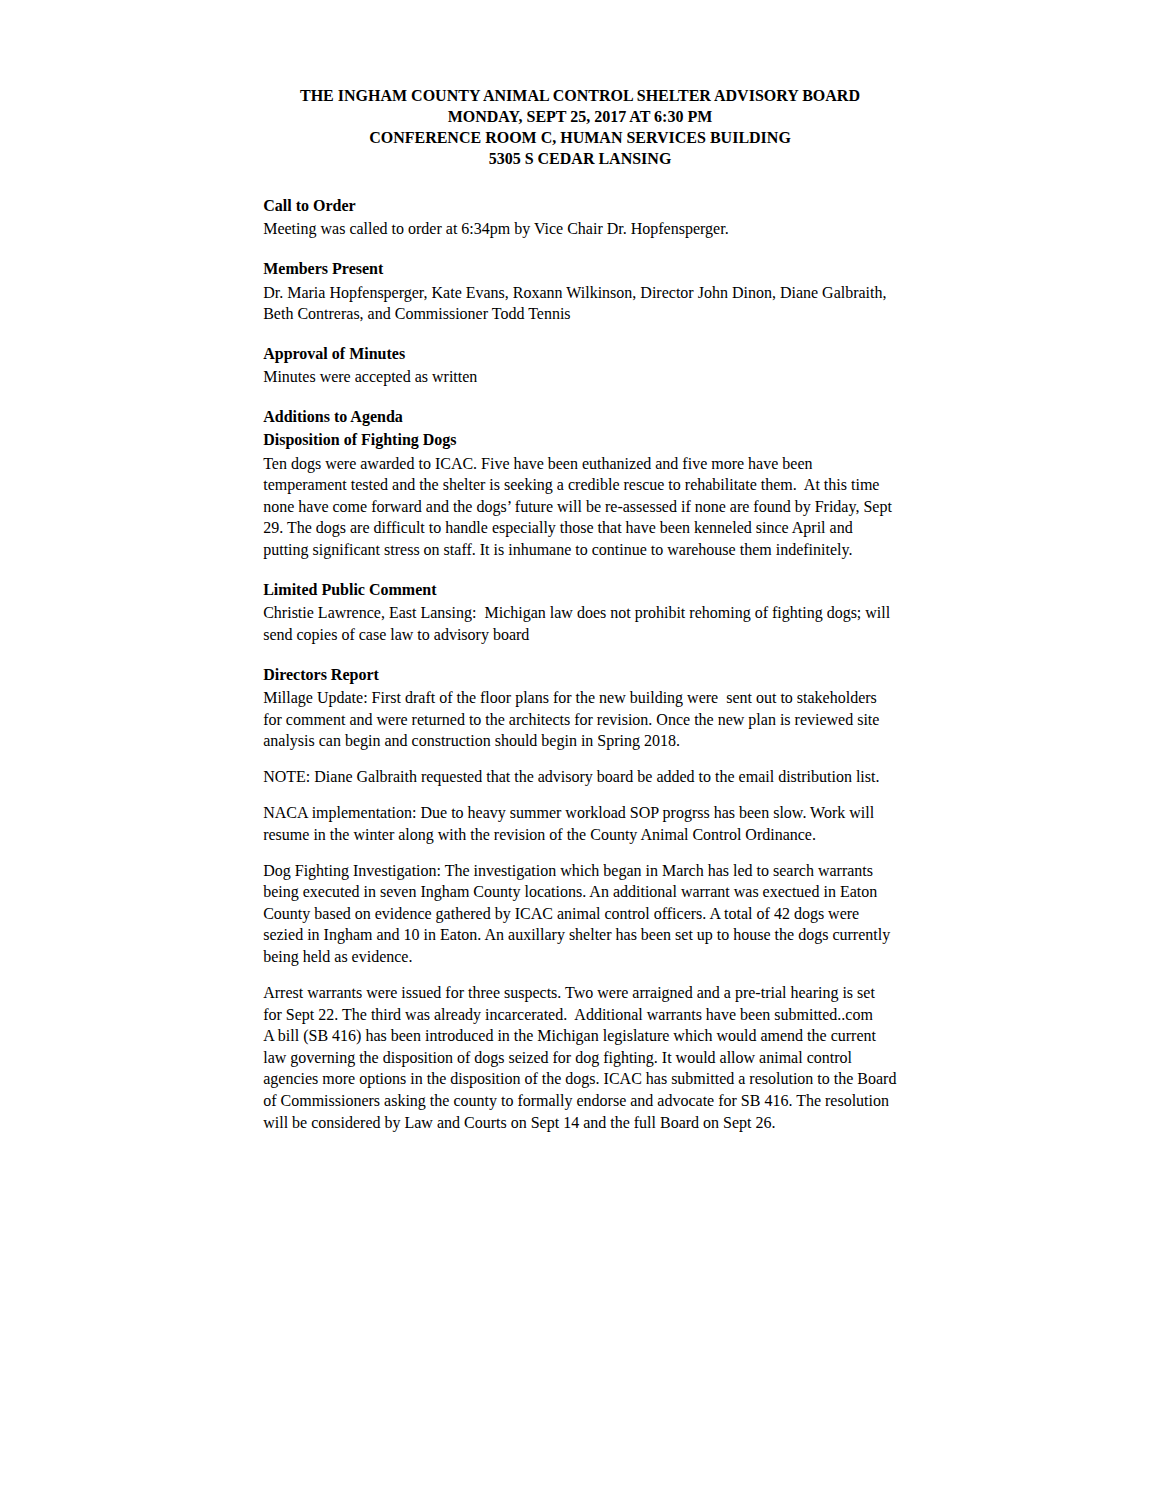The Ingham County Animal Control Shelter Advisory Board
Monday, Sept 25, 2017 at 6:30 PM
Conference Room C, Human Services Building
5305 S Cedar Lansing
Call to Order
Meeting was called to order at 6:34pm by Vice Chair Dr. Hopfensperger.
Members Present
Dr. Maria Hopfensperger, Kate Evans, Roxann Wilkinson, Director John Dinon, Diane Galbraith, Beth Contreras, and Commissioner Todd Tennis
Approval of Minutes
Minutes were accepted as written
Additions to Agenda
Disposition of Fighting Dogs
Ten dogs were awarded to ICAC. Five have been euthanized and five more have been temperament tested and the shelter is seeking a credible rescue to rehabilitate them. At this time none have come forward and the dogs’ future will be re-assessed if none are found by Friday, Sept 29. The dogs are difficult to handle especially those that have been kenneled since April and putting significant stress on staff. It is inhumane to continue to warehouse them indefinitely.
Limited Public Comment
Christie Lawrence, East Lansing: Michigan law does not prohibit rehoming of fighting dogs; will send copies of case law to advisory board
Directors Report
Millage Update: First draft of the floor plans for the new building were sent out to stakeholders for comment and were returned to the architects for revision. Once the new plan is reviewed site analysis can begin and construction should begin in Spring 2018.
NOTE: Diane Galbraith requested that the advisory board be added to the email distribution list.
NACA implementation: Due to heavy summer workload SOP progrss has been slow. Work will resume in the winter along with the revision of the County Animal Control Ordinance.
Dog Fighting Investigation: The investigation which began in March has led to search warrants being executed in seven Ingham County locations. An additional warrant was exectued in Eaton County based on evidence gathered by ICAC animal control officers. A total of 42 dogs were sezied in Ingham and 10 in Eaton. An auxillary shelter has been set up to house the dogs currently being held as evidence.
Arrest warrants were issued for three suspects. Two were arraigned and a pre-trial hearing is set for Sept 22. The third was already incarcerated. Additional warrants have been submitted..com
A bill (SB 416) has been introduced in the Michigan legislature which would amend the current law governing the disposition of dogs seized for dog fighting. It would allow animal control agencies more options in the disposition of the dogs. ICAC has submitted a resolution to the Board of Commissioners asking the county to formally endorse and advocate for SB 416. The resolution will be considered by Law and Courts on Sept 14 and the full Board on Sept 26.